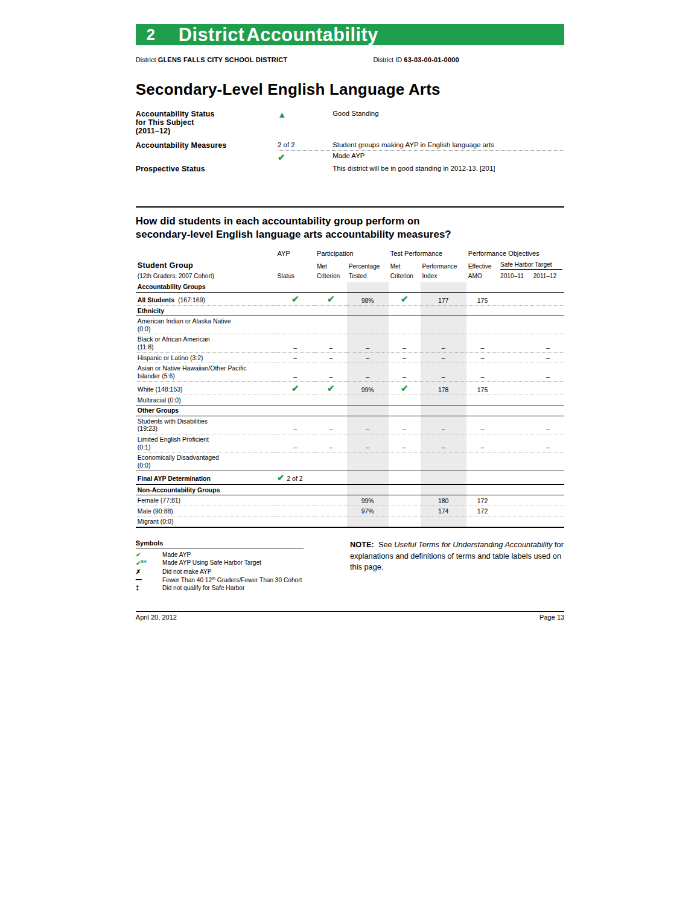2
District Accountability
District GLENS FALLS CITY SCHOOL DISTRICT
District ID 63-03-00-01-0000
Secondary-Level English Language Arts
| Accountability Status for This Subject (2011–12) | ▲ | Good Standing |
| Accountability Measures | 2 of 2 | Student groups making AYP in English language arts |
| | ✔ | Made AYP |
| Prospective Status | | This district will be in good standing in 2012-13. [201] |
How did students in each accountability group perform on
secondary-level English language arts accountability measures?
| | AYP | Participation | Test Performance | Performance Objectives |
| --- | --- | --- | --- | --- |
| Student Group | | Met | Percentage | Met | Performance | Effective | Safe Harbor Target |
| (12th Graders: 2007 Cohort) | Status | Criterion | Tested | Criterion | Index | AMO | 2010–11 | 2011–12 |
| Accountability Groups | | | | | | | | |
| All Students (167:169) | ✔ | ✔ | 98% | ✔ | 177 | 175 | | |
| Ethnicity | | | | | | | | |
| American Indian or Alaska Native (0:0) | | | | | | | | |
| Black or African American (11:8) | – | – | – | – | – | – | | – |
| Hispanic or Latino (3:2) | – | – | – | – | – | – | | – |
| Asian or Native Hawaiian/Other Pacific Islander (5:6) | – | – | – | – | – | – | | – |
| White (148:153) | ✔ | ✔ | 99% | ✔ | 178 | 175 | | |
| Multiracial (0:0) | | | | | | | | |
| Other Groups | | | | | | | | |
| Students with Disabilities (19:23) | – | – | – | – | – | – | | – |
| Limited English Proficient (0:1) | – | – | – | – | – | – | | – |
| Economically Disadvantaged (0:0) | | | | | | | | |
| Final AYP Determination | ✔ 2 of 2 | | | | | | | |
| Non-Accountability Groups | | | | | | | | |
| Female (77:81) | | | 99% | | 180 | 172 | | |
| Male (90:88) | | | 97% | | 174 | 172 | | |
| Migrant (0:0) | | | | | | | | |
Symbols
| ✔ | Made AYP |
| ✔ SH | Made AYP Using Safe Harbor Target |
| ✗ | Did not make AYP |
| — | Fewer Than 40 12 th Graders/Fewer Than 30 Cohort |
| ‡ | Did not qualify for Safe Harbor |
NOTE: See Useful Terms for Understanding Accountability for explanations and definitions of terms and table labels used on this page.
April 20, 2012
Page 13